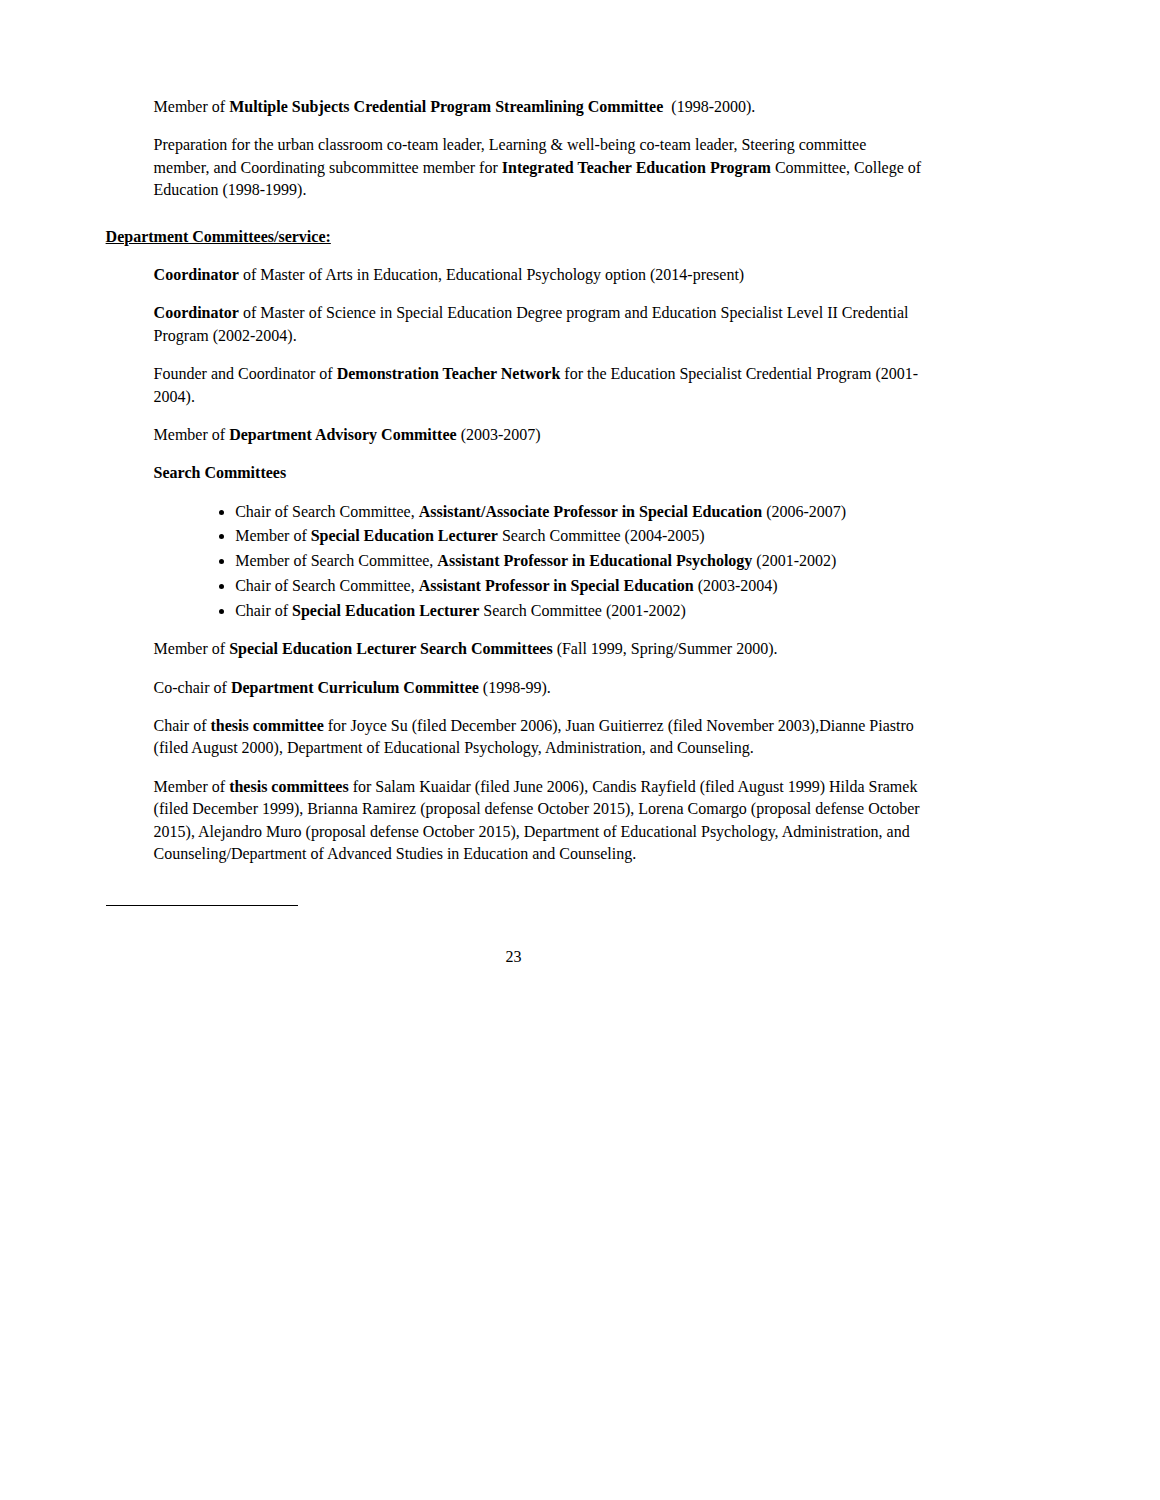Member of Multiple Subjects Credential Program Streamlining Committee (1998-2000).
Preparation for the urban classroom co-team leader, Learning & well-being co-team leader, Steering committee member, and Coordinating subcommittee member for Integrated Teacher Education Program Committee, College of Education (1998-1999).
Department Committees/service:
Coordinator of Master of Arts in Education, Educational Psychology option (2014-present)
Coordinator of Master of Science in Special Education Degree program and Education Specialist Level II Credential Program (2002-2004).
Founder and Coordinator of Demonstration Teacher Network for the Education Specialist Credential Program (2001-2004).
Member of Department Advisory Committee (2003-2007)
Search Committees
Chair of Search Committee, Assistant/Associate Professor in Special Education (2006-2007)
Member of Special Education Lecturer Search Committee (2004-2005)
Member of Search Committee, Assistant Professor in Educational Psychology (2001-2002)
Chair of Search Committee, Assistant Professor in Special Education (2003-2004)
Chair of Special Education Lecturer Search Committee (2001-2002)
Member of Special Education Lecturer Search Committees (Fall 1999, Spring/Summer 2000).
Co-chair of Department Curriculum Committee (1998-99).
Chair of thesis committee for Joyce Su (filed December 2006), Juan Guitierrez (filed November 2003),Dianne Piastro (filed August 2000), Department of Educational Psychology, Administration, and Counseling.
Member of thesis committees for Salam Kuaidar (filed June 2006), Candis Rayfield (filed August 1999) Hilda Sramek (filed December 1999), Brianna Ramirez (proposal defense October 2015), Lorena Comargo (proposal defense October 2015), Alejandro Muro (proposal defense October 2015), Department of Educational Psychology, Administration, and Counseling/Department of Advanced Studies in Education and Counseling.
23